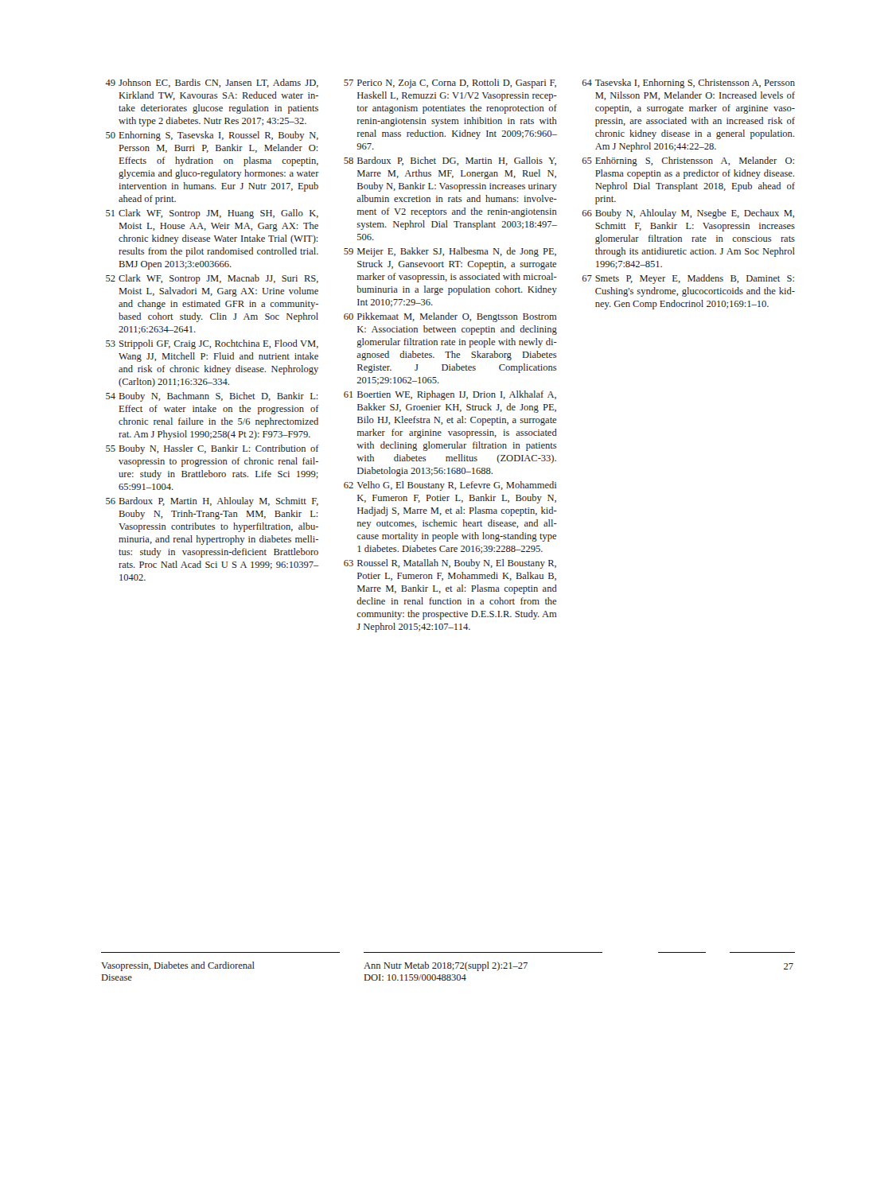49 Johnson EC, Bardis CN, Jansen LT, Adams JD, Kirkland TW, Kavouras SA: Reduced water intake deteriorates glucose regulation in patients with type 2 diabetes. Nutr Res 2017; 43:25–32.
50 Enhorning S, Tasevska I, Roussel R, Bouby N, Persson M, Burri P, Bankir L, Melander O: Effects of hydration on plasma copeptin, glycemia and gluco-regulatory hormones: a water intervention in humans. Eur J Nutr 2017, Epub ahead of print.
51 Clark WF, Sontrop JM, Huang SH, Gallo K, Moist L, House AA, Weir MA, Garg AX: The chronic kidney disease Water Intake Trial (WIT): results from the pilot randomised controlled trial. BMJ Open 2013;3:e003666.
52 Clark WF, Sontrop JM, Macnab JJ, Suri RS, Moist L, Salvadori M, Garg AX: Urine volume and change in estimated GFR in a community-based cohort study. Clin J Am Soc Nephrol 2011;6:2634–2641.
53 Strippoli GF, Craig JC, Rochtchina E, Flood VM, Wang JJ, Mitchell P: Fluid and nutrient intake and risk of chronic kidney disease. Nephrology (Carlton) 2011;16:326–334.
54 Bouby N, Bachmann S, Bichet D, Bankir L: Effect of water intake on the progression of chronic renal failure in the 5/6 nephrectomized rat. Am J Physiol 1990;258(4 Pt 2): F973–F979.
55 Bouby N, Hassler C, Bankir L: Contribution of vasopressin to progression of chronic renal failure: study in Brattleboro rats. Life Sci 1999; 65:991–1004.
56 Bardoux P, Martin H, Ahloulay M, Schmitt F, Bouby N, Trinh-Trang-Tan MM, Bankir L: Vasopressin contributes to hyperfiltration, albuminuria, and renal hypertrophy in diabetes mellitus: study in vasopressin-deficient Brattleboro rats. Proc Natl Acad Sci U S A 1999; 96:10397–10402.
57 Perico N, Zoja C, Corna D, Rottoli D, Gaspari F, Haskell L, Remuzzi G: V1/V2 Vasopressin receptor antagonism potentiates the renoprotection of renin-angiotensin system inhibition in rats with renal mass reduction. Kidney Int 2009;76:960–967.
58 Bardoux P, Bichet DG, Martin H, Gallois Y, Marre M, Arthus MF, Lonergan M, Ruel N, Bouby N, Bankir L: Vasopressin increases urinary albumin excretion in rats and humans: involvement of V2 receptors and the renin-angiotensin system. Nephrol Dial Transplant 2003;18:497–506.
59 Meijer E, Bakker SJ, Halbesma N, de Jong PE, Struck J, Gansevoort RT: Copeptin, a surrogate marker of vasopressin, is associated with microalbuminuria in a large population cohort. Kidney Int 2010;77:29–36.
60 Pikkemaat M, Melander O, Bengtsson Bostrom K: Association between copeptin and declining glomerular filtration rate in people with newly diagnosed diabetes. The Skaraborg Diabetes Register. J Diabetes Complications 2015;29:1062–1065.
61 Boertien WE, Riphagen IJ, Drion I, Alkhalaf A, Bakker SJ, Groenier KH, Struck J, de Jong PE, Bilo HJ, Kleefstra N, et al: Copeptin, a surrogate marker for arginine vasopressin, is associated with declining glomerular filtration in patients with diabetes mellitus (ZODIAC-33). Diabetologia 2013;56:1680–1688.
62 Velho G, El Boustany R, Lefevre G, Mohammedi K, Fumeron F, Potier L, Bankir L, Bouby N, Hadjadj S, Marre M, et al: Plasma copeptin, kidney outcomes, ischemic heart disease, and all-cause mortality in people with long-standing type 1 diabetes. Diabetes Care 2016;39:2288–2295.
63 Roussel R, Matallah N, Bouby N, El Boustany R, Potier L, Fumeron F, Mohammedi K, Balkau B, Marre M, Bankir L, et al: Plasma copeptin and decline in renal function in a cohort from the community: the prospective D.E.S.I.R. Study. Am J Nephrol 2015;42:107–114.
64 Tasevska I, Enhorning S, Christensson A, Persson M, Nilsson PM, Melander O: Increased levels of copeptin, a surrogate marker of arginine vasopressin, are associated with an increased risk of chronic kidney disease in a general population. Am J Nephrol 2016;44:22–28.
65 Enhörning S, Christensson A, Melander O: Plasma copeptin as a predictor of kidney disease. Nephrol Dial Transplant 2018, Epub ahead of print.
66 Bouby N, Ahloulay M, Nsegbe E, Dechaux M, Schmitt F, Bankir L: Vasopressin increases glomerular filtration rate in conscious rats through its antidiuretic action. J Am Soc Nephrol 1996;7:842–851.
67 Smets P, Meyer E, Maddens B, Daminet S: Cushing's syndrome, glucocorticoids and the kidney. Gen Comp Endocrinol 2010;169:1–10.
Vasopressin, Diabetes and Cardiorenal
Disease
Ann Nutr Metab 2018;72(suppl 2):21–27
DOI: 10.1159/000488304
27